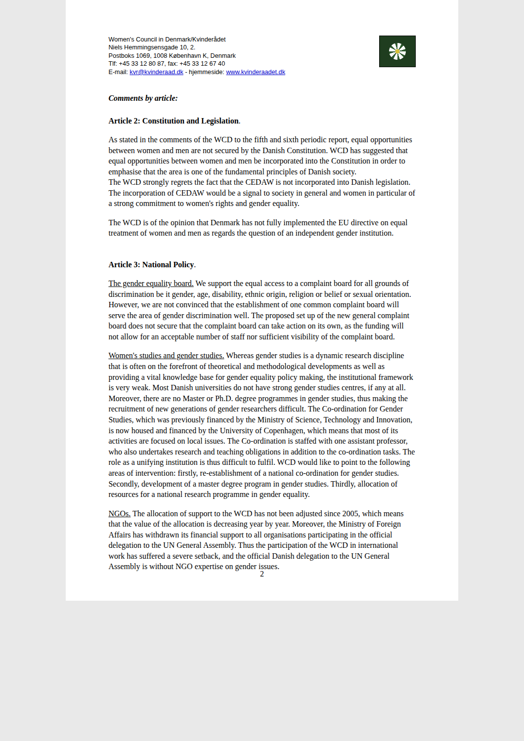Women's Council in Denmark/Kvinderådet
Niels Hemmingsensgade 10, 2.
Postboks 1069, 1008 København K, Denmark
Tlf: +45 33 12 80 87, fax: +45 33 12 67 40
E-mail: kvr@kvinderaad.dk - hjemmeside: www.kvinderaadet.dk
Comments by article:
Article 2: Constitution and Legislation
.
As stated in the comments of the WCD to the fifth and sixth periodic report, equal opportunities between women and men are not secured by the Danish Constitution. WCD has suggested that equal opportunities between women and men be incorporated into the Constitution in order to emphasise that the area is one of the fundamental principles of Danish society.
The WCD strongly regrets the fact that the CEDAW is not incorporated into Danish legislation. The incorporation of CEDAW would be a signal to society in general and women in particular of a strong commitment to women's rights and gender equality.
The WCD is of the opinion that Denmark has not fully implemented the EU directive on equal treatment of women and men as regards the question of an independent gender institution.
Article 3: National Policy
.
The gender equality board. We support the equal access to a complaint board for all grounds of discrimination be it gender, age, disability, ethnic origin, religion or belief or sexual orientation. However, we are not convinced that the establishment of one common complaint board will serve the area of gender discrimination well. The proposed set up of the new general complaint board does not secure that the complaint board can take action on its own, as the funding will not allow for an acceptable number of staff nor sufficient visibility of the complaint board.
Women's studies and gender studies. Whereas gender studies is a dynamic research discipline that is often on the forefront of theoretical and methodological developments as well as providing a vital knowledge base for gender equality policy making, the institutional framework is very weak. Most Danish universities do not have strong gender studies centres, if any at all. Moreover, there are no Master or Ph.D. degree programmes in gender studies, thus making the recruitment of new generations of gender researchers difficult. The Co-ordination for Gender Studies, which was previously financed by the Ministry of Science, Technology and Innovation, is now housed and financed by the University of Copenhagen, which means that most of its activities are focused on local issues. The Co-ordination is staffed with one assistant professor, who also undertakes research and teaching obligations in addition to the co-ordination tasks. The role as a unifying institution is thus difficult to fulfil. WCD would like to point to the following areas of intervention: firstly, re-establishment of a national co-ordination for gender studies. Secondly, development of a master degree program in gender studies. Thirdly, allocation of resources for a national research programme in gender equality.
NGOs. The allocation of support to the WCD has not been adjusted since 2005, which means that the value of the allocation is decreasing year by year. Moreover, the Ministry of Foreign Affairs has withdrawn its financial support to all organisations participating in the official delegation to the UN General Assembly. Thus the participation of the WCD in international work has suffered a severe setback, and the official Danish delegation to the UN General Assembly is without NGO expertise on gender issues.
2